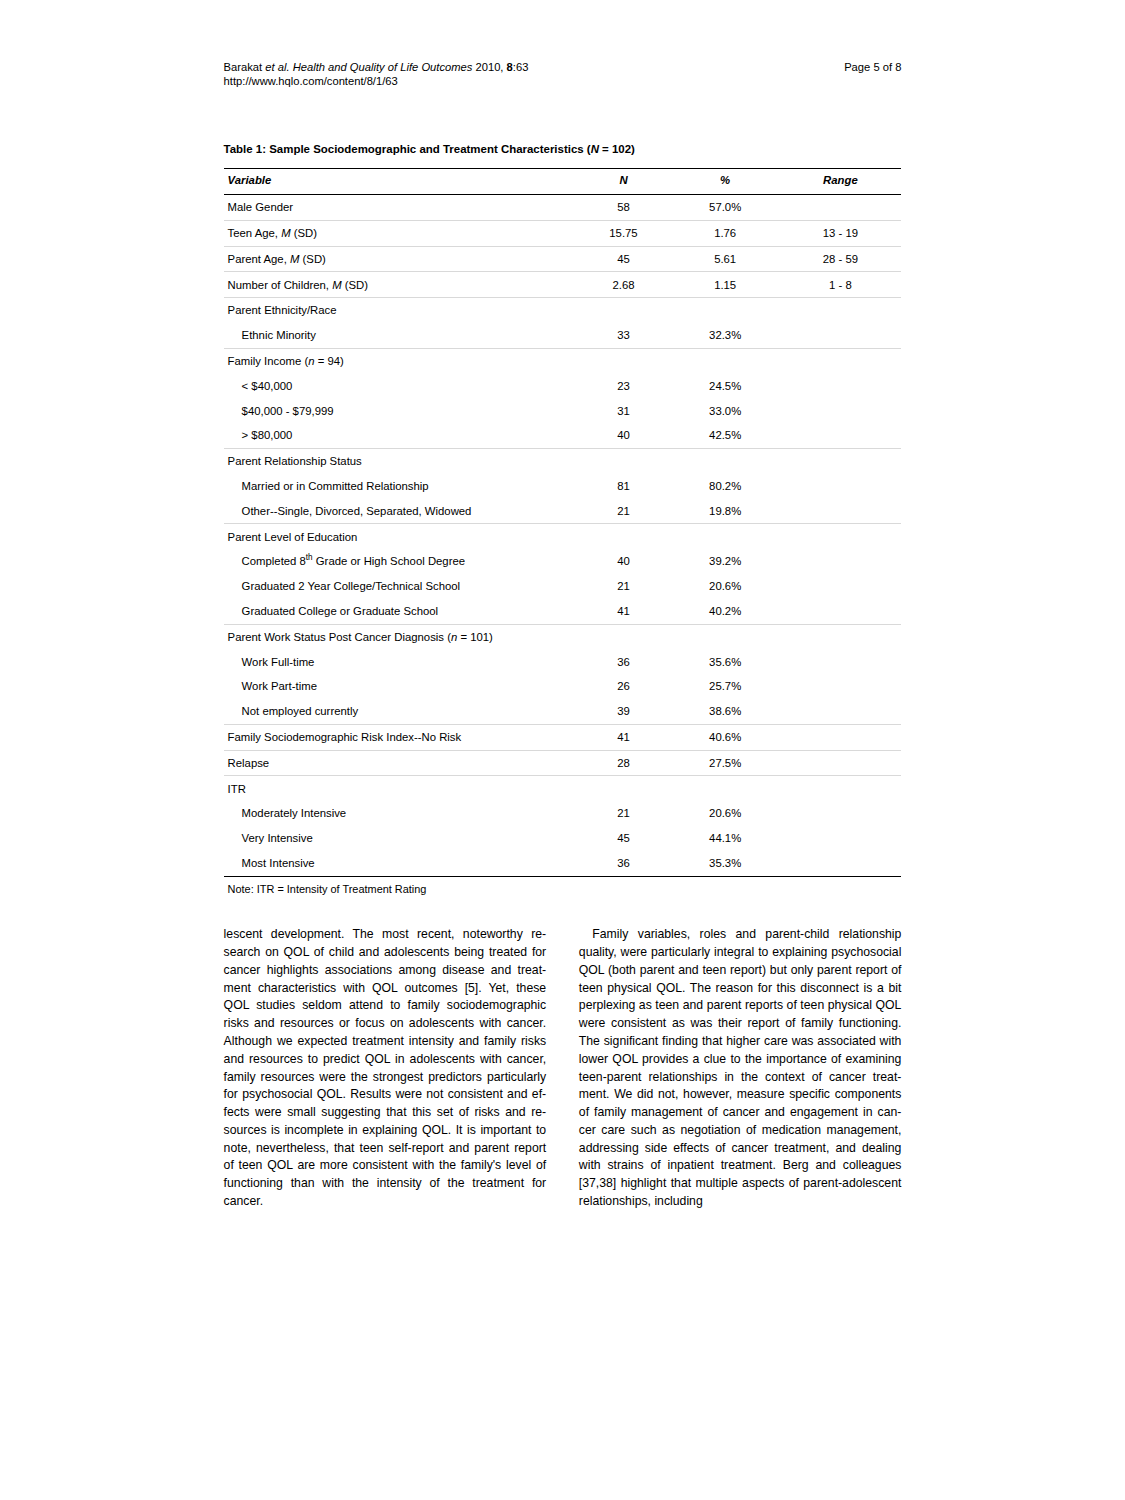Barakat et al. Health and Quality of Life Outcomes 2010, 8:63
http://www.hqlo.com/content/8/1/63
Page 5 of 8
Table 1: Sample Sociodemographic and Treatment Characteristics (N = 102)
| Variable | N | % | Range |
| --- | --- | --- | --- |
| Male Gender | 58 | 57.0% | |
| Teen Age, M (SD) | 15.75 | 1.76 | 13 - 19 |
| Parent Age, M (SD) | 45 | 5.61 | 28 - 59 |
| Number of Children, M (SD) | 2.68 | 1.15 | 1 - 8 |
| Parent Ethnicity/Race | | | |
| Ethnic Minority | 33 | 32.3% | |
| Family Income ( n = 94) | | | |
| < $40,000 | 23 | 24.5% | |
| $40,000 - $79,999 | 31 | 33.0% | |
| > $80,000 | 40 | 42.5% | |
| Parent Relationship Status | | | |
| Married or in Committed Relationship | 81 | 80.2% | |
| Other--Single, Divorced, Separated, Widowed | 21 | 19.8% | |
| Parent Level of Education | | | |
| Completed 8 th Grade or High School Degree | 40 | 39.2% | |
| Graduated 2 Year College/Technical School | 21 | 20.6% | |
| Graduated College or Graduate School | 41 | 40.2% | |
| Parent Work Status Post Cancer Diagnosis ( n = 101) | | | |
| Work Full-time | 36 | 35.6% | |
| Work Part-time | 26 | 25.7% | |
| Not employed currently | 39 | 38.6% | |
| Family Sociodemographic Risk Index--No Risk | 41 | 40.6% | |
| Relapse | 28 | 27.5% | |
| ITR | | | |
| Moderately Intensive | 21 | 20.6% | |
| Very Intensive | 45 | 44.1% | |
| Most Intensive | 36 | 35.3% | |
Note: ITR = Intensity of Treatment Rating
lescent development. The most recent, noteworthy research on QOL of child and adolescents being treated for cancer highlights associations among disease and treatment characteristics with QOL outcomes [5]. Yet, these QOL studies seldom attend to family sociodemographic risks and resources or focus on adolescents with cancer. Although we expected treatment intensity and family risks and resources to predict QOL in adolescents with cancer, family resources were the strongest predictors particularly for psychosocial QOL. Results were not consistent and effects were small suggesting that this set of risks and resources is incomplete in explaining QOL. It is important to note, nevertheless, that teen self-report and parent report of teen QOL are more consistent with the family's level of functioning than with the intensity of the treatment for cancer.
Family variables, roles and parent-child relationship quality, were particularly integral to explaining psychosocial QOL (both parent and teen report) but only parent report of teen physical QOL. The reason for this disconnect is a bit perplexing as teen and parent reports of teen physical QOL were consistent as was their report of family functioning. The significant finding that higher care was associated with lower QOL provides a clue to the importance of examining teen-parent relationships in the context of cancer treatment. We did not, however, measure specific components of family management of cancer and engagement in cancer care such as negotiation of medication management, addressing side effects of cancer treatment, and dealing with strains of inpatient treatment. Berg and colleagues [37,38] highlight that multiple aspects of parent-adolescent relationships, including